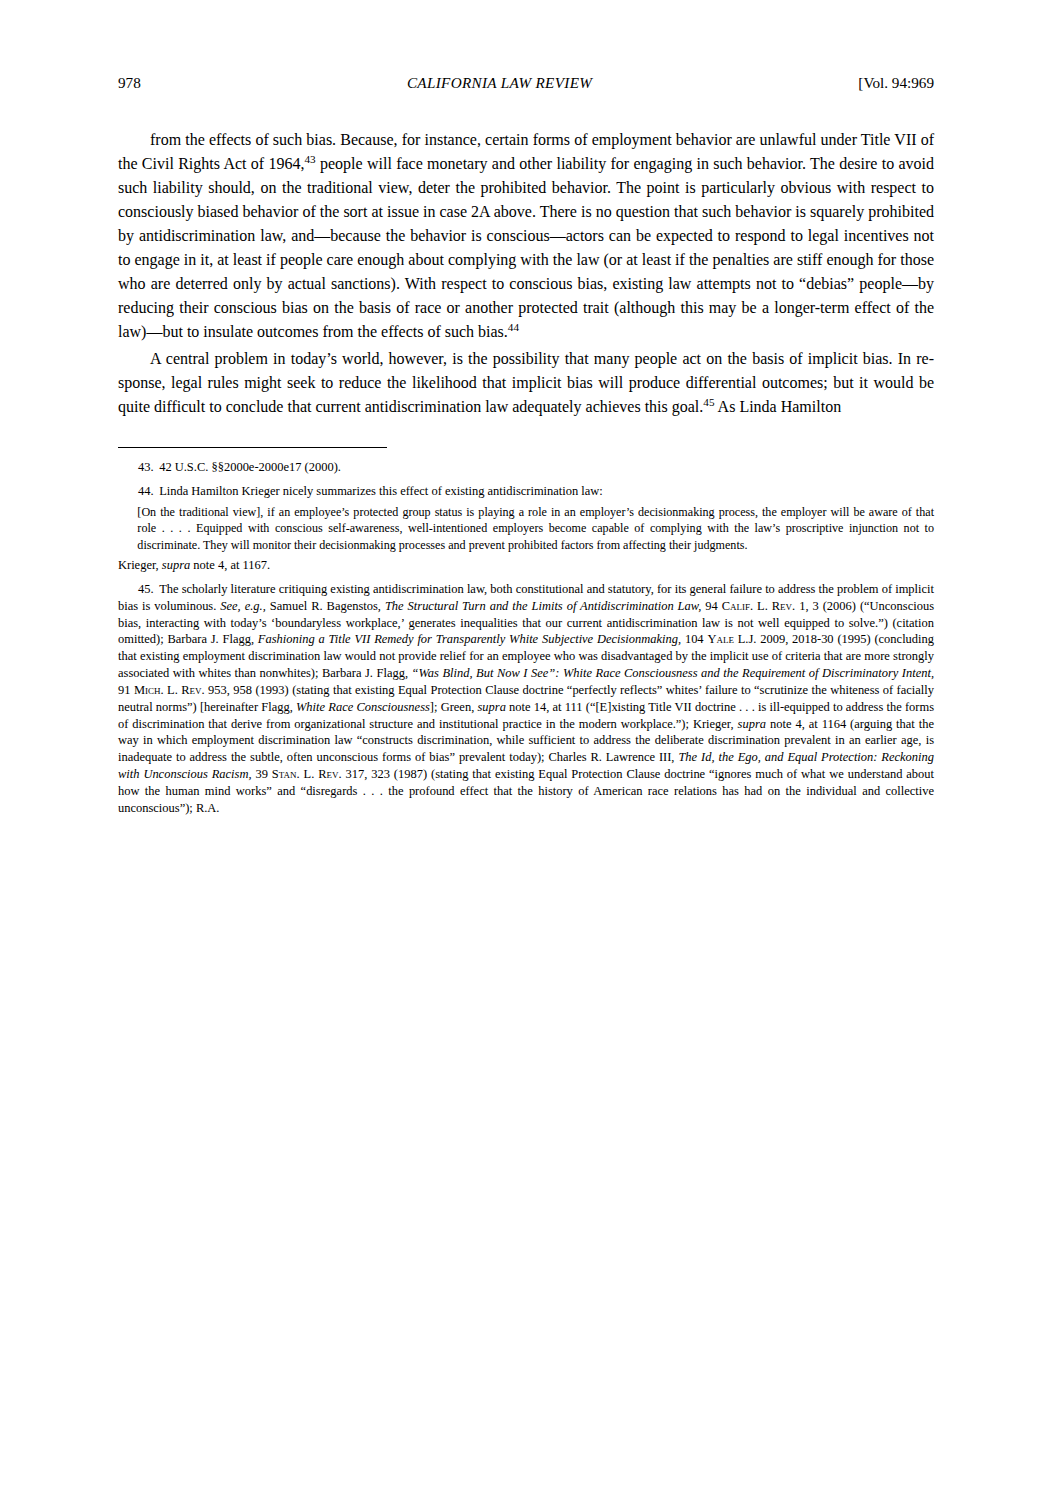978 CALIFORNIA LAW REVIEW [Vol. 94:969
from the effects of such bias. Because, for instance, certain forms of employment behavior are unlawful under Title VII of the Civil Rights Act of 1964,43 people will face monetary and other liability for engaging in such behavior. The desire to avoid such liability should, on the traditional view, deter the prohibited behavior. The point is particularly obvious with respect to consciously biased behavior of the sort at issue in case 2A above. There is no question that such behavior is squarely prohibited by antidiscrimination law, and—because the behavior is conscious—actors can be expected to respond to legal incentives not to engage in it, at least if people care enough about complying with the law (or at least if the penalties are stiff enough for those who are deterred only by actual sanctions). With respect to conscious bias, existing law attempts not to “debias” people—by reducing their conscious bias on the basis of race or another protected trait (although this may be a longer-term effect of the law)—but to insulate outcomes from the effects of such bias.44
A central problem in today’s world, however, is the possibility that many people act on the basis of implicit bias. In response, legal rules might seek to reduce the likelihood that implicit bias will produce differential outcomes; but it would be quite difficult to conclude that current antidiscrimination law adequately achieves this goal.45 As Linda Hamilton
42 U.S.C. §§2000e-2000e17 (2000).
Linda Hamilton Krieger nicely summarizes this effect of existing antidiscrimination law: [On the traditional view], if an employee’s protected group status is playing a role in an employer’s decisionmaking process, the employer will be aware of that role . . . . Equipped with conscious self-awareness, well-intentioned employers become capable of complying with the law’s proscriptive injunction not to discriminate. They will monitor their decisionmaking processes and prevent prohibited factors from affecting their judgments. Krieger, supra note 4, at 1167.
The scholarly literature critiquing existing antidiscrimination law, both constitutional and statutory, for its general failure to address the problem of implicit bias is voluminous. See, e.g., Samuel R. Bagenstos, The Structural Turn and the Limits of Antidiscrimination Law, 94 Calif. L. Rev. 1, 3 (2006) (“Unconscious bias, interacting with today’s ‘boundaryless workplace,’ generates inequalities that our current antidiscrimination law is not well equipped to solve.”) (citation omitted); Barbara J. Flagg, Fashioning a Title VII Remedy for Transparently White Subjective Decisionmaking, 104 Yale L.J. 2009, 2018-30 (1995) (concluding that existing employment discrimination law would not provide relief for an employee who was disadvantaged by the implicit use of criteria that are more strongly associated with whites than nonwhites); Barbara J. Flagg, “Was Blind, But Now I See”: White Race Consciousness and the Requirement of Discriminatory Intent, 91 Mich. L. Rev. 953, 958 (1993) (stating that existing Equal Protection Clause doctrine “perfectly reflects” whites’ failure to “scrutinize the whiteness of facially neutral norms”) [hereinafter Flagg, White Race Consciousness]; Green, supra note 14, at 111 (“[E]xisting Title VII doctrine . . . is ill-equipped to address the forms of discrimination that derive from organizational structure and institutional practice in the modern workplace.”); Krieger, supra note 4, at 1164 (arguing that the way in which employment discrimination law “constructs discrimination, while sufficient to address the deliberate discrimination prevalent in an earlier age, is inadequate to address the subtle, often unconscious forms of bias” prevalent today); Charles R. Lawrence III, The Id, the Ego, and Equal Protection: Reckoning with Unconscious Racism, 39 Stan. L. Rev. 317, 323 (1987) (stating that existing Equal Protection Clause doctrine “ignores much of what we understand about how the human mind works” and “disregards . . . the profound effect that the history of American race relations has had on the individual and collective unconscious”); R.A.